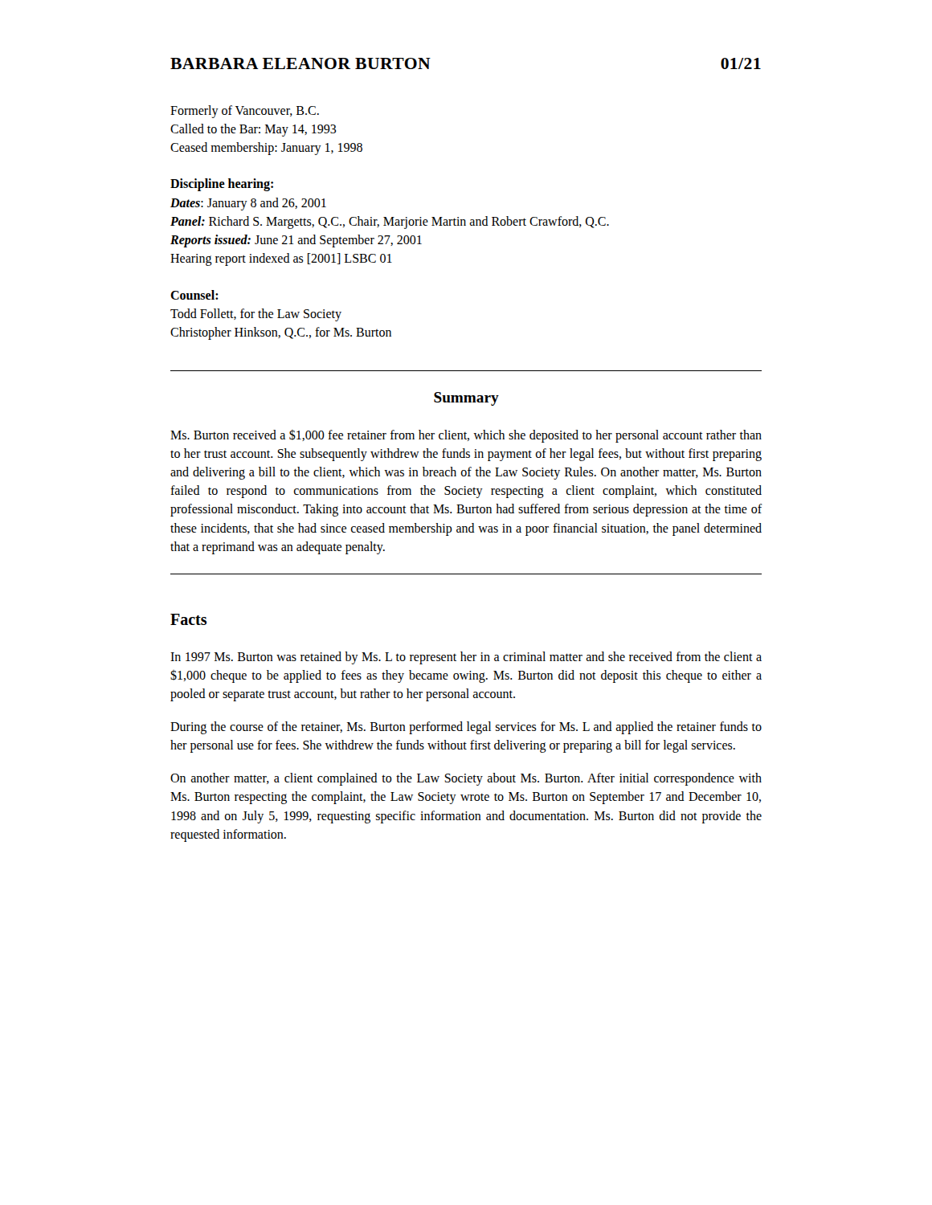BARBARA ELEANOR BURTON 01/21
Formerly of Vancouver, B.C.
Called to the Bar: May 14, 1993
Ceased membership: January 1, 1998
Discipline hearing:
Dates: January 8 and 26, 2001
Panel: Richard S. Margetts, Q.C., Chair, Marjorie Martin and Robert Crawford, Q.C.
Reports issued: June 21 and September 27, 2001
Hearing report indexed as [2001] LSBC 01
Counsel:
Todd Follett, for the Law Society
Christopher Hinkson, Q.C., for Ms. Burton
Summary
Ms. Burton received a $1,000 fee retainer from her client, which she deposited to her personal account rather than to her trust account. She subsequently withdrew the funds in payment of her legal fees, but without first preparing and delivering a bill to the client, which was in breach of the Law Society Rules. On another matter, Ms. Burton failed to respond to communications from the Society respecting a client complaint, which constituted professional misconduct. Taking into account that Ms. Burton had suffered from serious depression at the time of these incidents, that she had since ceased membership and was in a poor financial situation, the panel determined that a reprimand was an adequate penalty.
Facts
In 1997 Ms. Burton was retained by Ms. L to represent her in a criminal matter and she received from the client a $1,000 cheque to be applied to fees as they became owing. Ms. Burton did not deposit this cheque to either a pooled or separate trust account, but rather to her personal account.
During the course of the retainer, Ms. Burton performed legal services for Ms. L and applied the retainer funds to her personal use for fees. She withdrew the funds without first delivering or preparing a bill for legal services.
On another matter, a client complained to the Law Society about Ms. Burton. After initial correspondence with Ms. Burton respecting the complaint, the Law Society wrote to Ms. Burton on September 17 and December 10, 1998 and on July 5, 1999, requesting specific information and documentation. Ms. Burton did not provide the requested information.